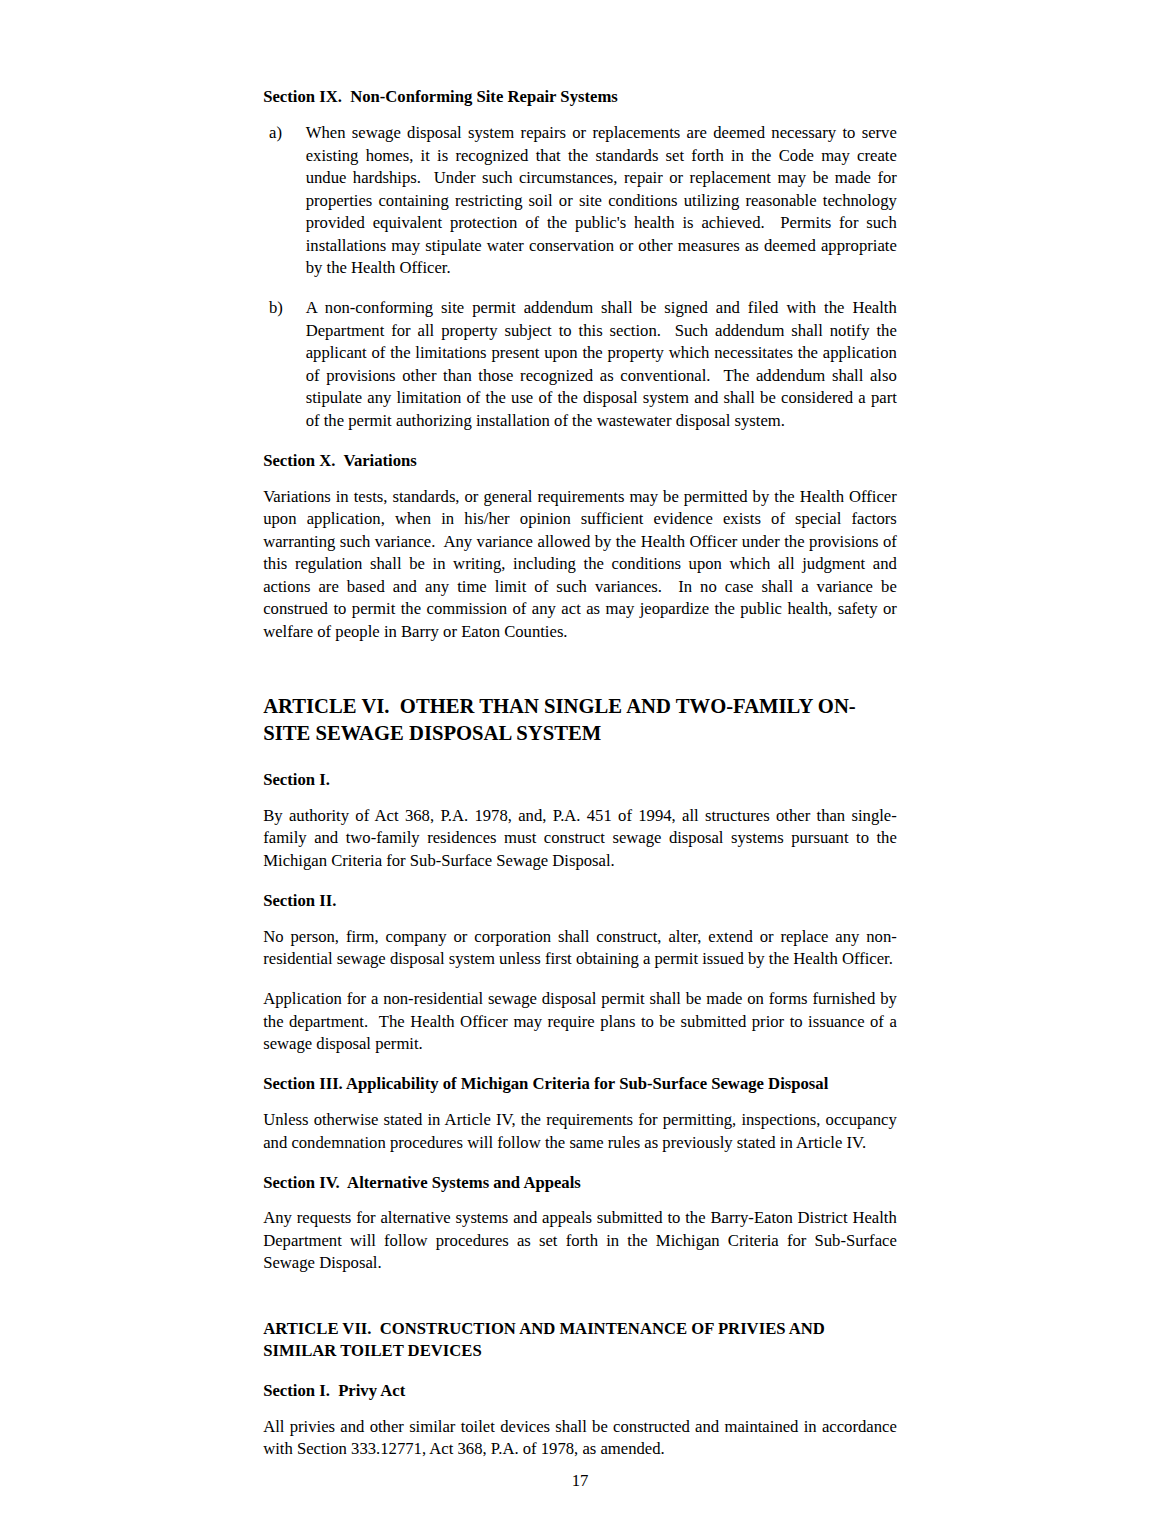Section IX. Non-Conforming Site Repair Systems
a) When sewage disposal system repairs or replacements are deemed necessary to serve existing homes, it is recognized that the standards set forth in the Code may create undue hardships. Under such circumstances, repair or replacement may be made for properties containing restricting soil or site conditions utilizing reasonable technology provided equivalent protection of the public's health is achieved. Permits for such installations may stipulate water conservation or other measures as deemed appropriate by the Health Officer.
b) A non-conforming site permit addendum shall be signed and filed with the Health Department for all property subject to this section. Such addendum shall notify the applicant of the limitations present upon the property which necessitates the application of provisions other than those recognized as conventional. The addendum shall also stipulate any limitation of the use of the disposal system and shall be considered a part of the permit authorizing installation of the wastewater disposal system.
Section X. Variations
Variations in tests, standards, or general requirements may be permitted by the Health Officer upon application, when in his/her opinion sufficient evidence exists of special factors warranting such variance. Any variance allowed by the Health Officer under the provisions of this regulation shall be in writing, including the conditions upon which all judgment and actions are based and any time limit of such variances. In no case shall a variance be construed to permit the commission of any act as may jeopardize the public health, safety or welfare of people in Barry or Eaton Counties.
ARTICLE VI. OTHER THAN SINGLE AND TWO-FAMILY ON-SITE SEWAGE DISPOSAL SYSTEM
Section I.
By authority of Act 368, P.A. 1978, and, P.A. 451 of 1994, all structures other than single-family and two-family residences must construct sewage disposal systems pursuant to the Michigan Criteria for Sub-Surface Sewage Disposal.
Section II.
No person, firm, company or corporation shall construct, alter, extend or replace any non-residential sewage disposal system unless first obtaining a permit issued by the Health Officer.
Application for a non-residential sewage disposal permit shall be made on forms furnished by the department. The Health Officer may require plans to be submitted prior to issuance of a sewage disposal permit.
Section III. Applicability of Michigan Criteria for Sub-Surface Sewage Disposal
Unless otherwise stated in Article IV, the requirements for permitting, inspections, occupancy and condemnation procedures will follow the same rules as previously stated in Article IV.
Section IV. Alternative Systems and Appeals
Any requests for alternative systems and appeals submitted to the Barry-Eaton District Health Department will follow procedures as set forth in the Michigan Criteria for Sub-Surface Sewage Disposal.
ARTICLE VII. CONSTRUCTION AND MAINTENANCE OF PRIVIES AND SIMILAR TOILET DEVICES
Section I. Privy Act
All privies and other similar toilet devices shall be constructed and maintained in accordance with Section 333.12771, Act 368, P.A. of 1978, as amended.
17